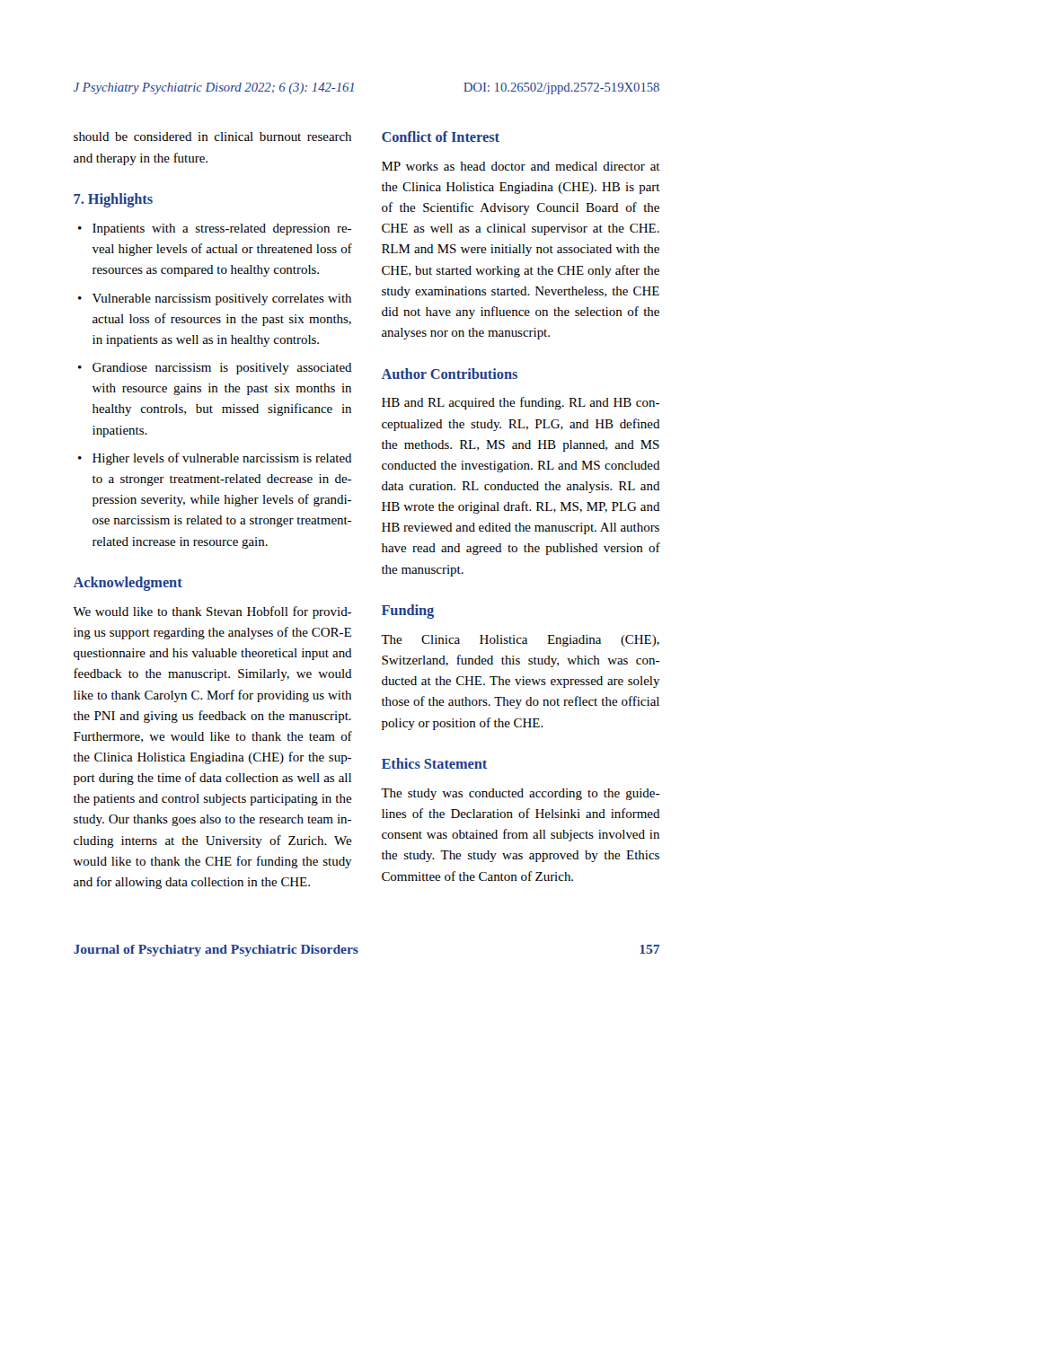J Psychiatry Psychiatric Disord 2022; 6 (3): 142-161
DOI: 10.26502/jppd.2572-519X0158
should be considered in clinical burnout research and therapy in the future.
7. Highlights
Inpatients with a stress-related depression reveal higher levels of actual or threatened loss of resources as compared to healthy controls.
Vulnerable narcissism positively correlates with actual loss of resources in the past six months, in inpatients as well as in healthy controls.
Grandiose narcissism is positively associated with resource gains in the past six months in healthy controls, but missed significance in inpatients.
Higher levels of vulnerable narcissism is related to a stronger treatment-related decrease in depression severity, while higher levels of grandiose narcissism is related to a stronger treatment-related increase in resource gain.
Acknowledgment
We would like to thank Stevan Hobfoll for providing us support regarding the analyses of the COR-E questionnaire and his valuable theoretical input and feedback to the manuscript. Similarly, we would like to thank Carolyn C. Morf for providing us with the PNI and giving us feedback on the manuscript. Furthermore, we would like to thank the team of the Clinica Holistica Engiadina (CHE) for the support during the time of data collection as well as all the patients and control subjects participating in the study. Our thanks goes also to the research team including interns at the University of Zurich. We would like to thank the CHE for funding the study and for allowing data collection in the CHE.
Conflict of Interest
MP works as head doctor and medical director at the Clinica Holistica Engiadina (CHE). HB is part of the Scientific Advisory Council Board of the CHE as well as a clinical supervisor at the CHE. RLM and MS were initially not associated with the CHE, but started working at the CHE only after the study examinations started. Nevertheless, the CHE did not have any influence on the selection of the analyses nor on the manuscript.
Author Contributions
HB and RL acquired the funding. RL and HB conceptualized the study. RL, PLG, and HB defined the methods. RL, MS and HB planned, and MS conducted the investigation. RL and MS concluded data curation. RL conducted the analysis. RL and HB wrote the original draft. RL, MS, MP, PLG and HB reviewed and edited the manuscript. All authors have read and agreed to the published version of the manuscript.
Funding
The Clinica Holistica Engiadina (CHE), Switzerland, funded this study, which was conducted at the CHE. The views expressed are solely those of the authors. They do not reflect the official policy or position of the CHE.
Ethics Statement
The study was conducted according to the guidelines of the Declaration of Helsinki and informed consent was obtained from all subjects involved in the study. The study was approved by the Ethics Committee of the Canton of Zurich.
Journal of Psychiatry and Psychiatric Disorders
157